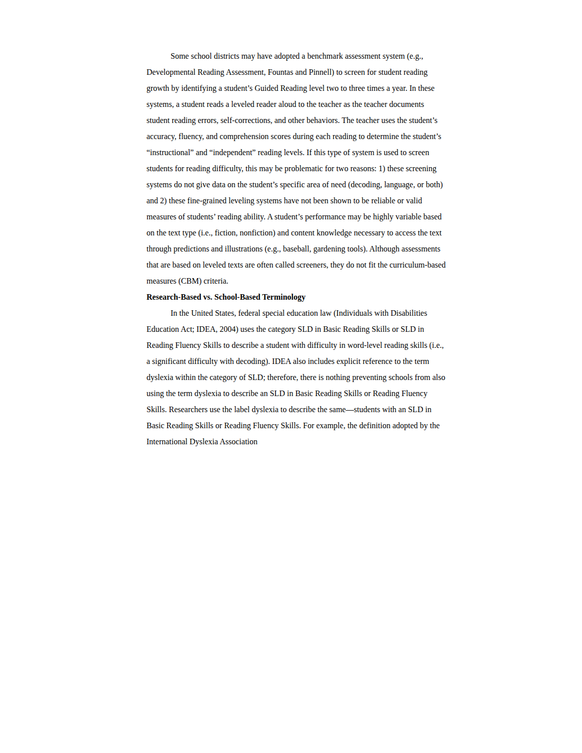Some school districts may have adopted a benchmark assessment system (e.g., Developmental Reading Assessment, Fountas and Pinnell) to screen for student reading growth by identifying a student’s Guided Reading level two to three times a year. In these systems, a student reads a leveled reader aloud to the teacher as the teacher documents student reading errors, self-corrections, and other behaviors. The teacher uses the student’s accuracy, fluency, and comprehension scores during each reading to determine the student’s “instructional” and “independent” reading levels. If this type of system is used to screen students for reading difficulty, this may be problematic for two reasons: 1) these screening systems do not give data on the student’s specific area of need (decoding, language, or both) and 2) these fine-grained leveling systems have not been shown to be reliable or valid measures of students’ reading ability. A student’s performance may be highly variable based on the text type (i.e., fiction, nonfiction) and content knowledge necessary to access the text through predictions and illustrations (e.g., baseball, gardening tools). Although assessments that are based on leveled texts are often called screeners, they do not fit the curriculum-based measures (CBM) criteria.
Research-Based vs. School-Based Terminology
In the United States, federal special education law (Individuals with Disabilities Education Act; IDEA, 2004) uses the category SLD in Basic Reading Skills or SLD in Reading Fluency Skills to describe a student with difficulty in word-level reading skills (i.e., a significant difficulty with decoding). IDEA also includes explicit reference to the term dyslexia within the category of SLD; therefore, there is nothing preventing schools from also using the term dyslexia to describe an SLD in Basic Reading Skills or Reading Fluency Skills. Researchers use the label dyslexia to describe the same—students with an SLD in Basic Reading Skills or Reading Fluency Skills. For example, the definition adopted by the International Dyslexia Association